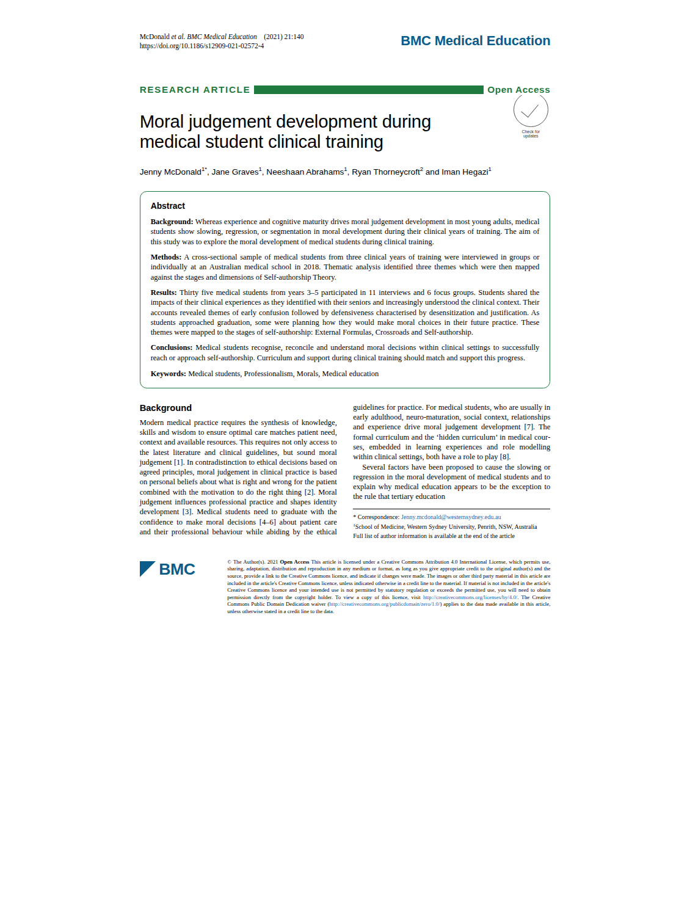McDonald et al. BMC Medical Education (2021) 21:140
https://doi.org/10.1186/s12909-021-02572-4
BMC Medical Education
RESEARCH ARTICLE Open Access
Check for
updates
Moral judgement development during medical student clinical training
Jenny McDonald1*, Jane Graves1, Neeshaan Abrahams1, Ryan Thorneycroft2 and Iman Hegazi1
Abstract
Background: Whereas experience and cognitive maturity drives moral judgement development in most young adults, medical students show slowing, regression, or segmentation in moral development during their clinical years of training. The aim of this study was to explore the moral development of medical students during clinical training.
Methods: A cross-sectional sample of medical students from three clinical years of training were interviewed in groups or individually at an Australian medical school in 2018. Thematic analysis identified three themes which were then mapped against the stages and dimensions of Self-authorship Theory.
Results: Thirty five medical students from years 3–5 participated in 11 interviews and 6 focus groups. Students shared the impacts of their clinical experiences as they identified with their seniors and increasingly understood the clinical context. Their accounts revealed themes of early confusion followed by defensiveness characterised by desensitization and justification. As students approached graduation, some were planning how they would make moral choices in their future practice. These themes were mapped to the stages of self-authorship: External Formulas, Crossroads and Self-authorship.
Conclusions: Medical students recognise, reconcile and understand moral decisions within clinical settings to successfully reach or approach self-authorship. Curriculum and support during clinical training should match and support this progress.
Keywords: Medical students, Professionalism, Morals, Medical education
Background
Modern medical practice requires the synthesis of knowledge, skills and wisdom to ensure optimal care matches patient need, context and available resources. This requires not only access to the latest literature and clinical guidelines, but sound moral judgement [1]. In contradistinction to ethical decisions based on agreed principles, moral judgement in clinical practice is based on personal beliefs about what is right and wrong for the patient combined with the motivation to do the right thing [2]. Moral judgement influences professional practice and shapes identity development [3]. Medical students need to graduate with the confidence to make moral decisions [4–6] about patient care and their professional behaviour while abiding by the ethical guidelines for practice. For medical students, who are usually in early adulthood, neuro-maturation, social context, relationships and experience drive moral judgement development [7]. The formal curriculum and the ‘hidden curriculum’ in medical courses, embedded in learning experiences and role modelling within clinical settings, both have a role to play [8].
Several factors have been proposed to cause the slowing or regression in the moral development of medical students and to explain why medical education appears to be the exception to the rule that tertiary education
* Correspondence: Jenny.mcdonald@westernsydney.edu.au
1School of Medicine, Western Sydney University, Penrith, NSW, Australia
Full list of author information is available at the end of the article
BMC
© The Author(s). 2021 Open Access This article is licensed under a Creative Commons Attribution 4.0 International License, which permits use, sharing, adaptation, distribution and reproduction in any medium or format, as long as you give appropriate credit to the original author(s) and the source, provide a link to the Creative Commons licence, and indicate if changes were made. The images or other third party material in this article are included in the article's Creative Commons licence, unless indicated otherwise in a credit line to the material. If material is not included in the article's Creative Commons licence and your intended use is not permitted by statutory regulation or exceeds the permitted use, you will need to obtain permission directly from the copyright holder. To view a copy of this licence, visit http://creativecommons.org/licenses/by/4.0/. The Creative Commons Public Domain Dedication waiver (http://creativecommons.org/publicdomain/zero/1.0/) applies to the data made available in this article, unless otherwise stated in a credit line to the data.